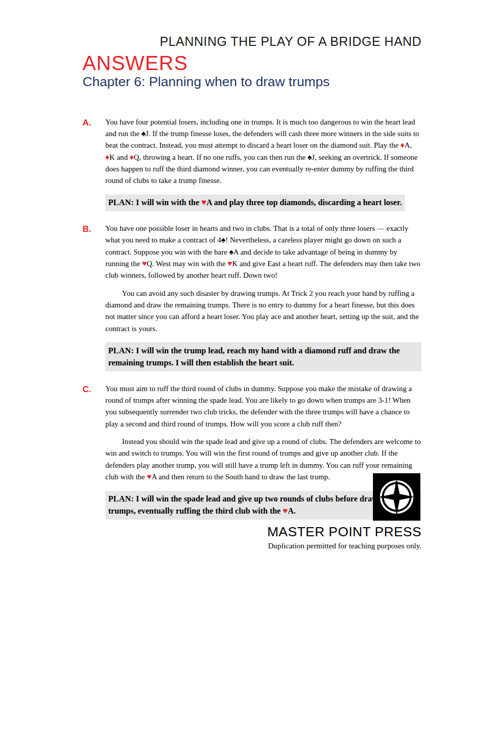PLANNING THE PLAY OF A BRIDGE HAND
ANSWERS
Chapter 6: Planning when to draw trumps
A.
You have four potential losers, including one in trumps. It is much too dangerous to win the heart lead and run the ♠J. If the trump finesse loses, the defenders will cash three more winners in the side suits to beat the contract. Instead, you must attempt to discard a heart loser on the diamond suit. Play the ♦A, ♦K and ♦Q, throwing a heart. If no one ruffs, you can then run the ♠J, seeking an overtrick. If someone does happen to ruff the third diamond winner, you can eventually re-enter dummy by ruffing the third round of clubs to take a trump finesse.
PLAN: I will win with the ♥A and play three top diamonds, discarding a heart loser.
B.
You have one possible loser in hearts and two in clubs. That is a total of only three losers — exactly what you need to make a contract of 4♠! Nevertheless, a careless player might go down on such a contract. Suppose you win with the bare ♠A and decide to take advantage of being in dummy by running the ♥Q. West may win with the ♥K and give East a heart ruff. The defenders may then take two club winners, followed by another heart ruff. Down two!
You can avoid any such disaster by drawing trumps. At Trick 2 you reach your hand by ruffing a diamond and draw the remaining trumps. There is no entry to dummy for a heart finesse, but this does not matter since you can afford a heart loser. You play ace and another heart, setting up the suit, and the contract is yours.
PLAN: I will win the trump lead, reach my hand with a diamond ruff and draw the remaining trumps. I will then establish the heart suit.
C.
You must aim to ruff the third round of clubs in dummy. Suppose you make the mistake of drawing a round of trumps after winning the spade lead. You are likely to go down when trumps are 3-1! When you subsequently surrender two club tricks, the defender with the three trumps will have a chance to play a second and third round of trumps. How will you score a club ruff then?
Instead you should win the spade lead and give up a round of clubs. The defenders are welcome to win and switch to trumps. You will win the first round of trumps and give up another club. If the defenders play another trump, you will still have a trump left in dummy. You can ruff your remaining club with the ♥A and then return to the South hand to draw the last trump.
PLAN: I will win the spade lead and give up two rounds of clubs before drawing any trumps, eventually ruffing the third club with the ♥A.
N S W E
MASTER POINT PRESS
Duplication permitted for teaching purposes only.